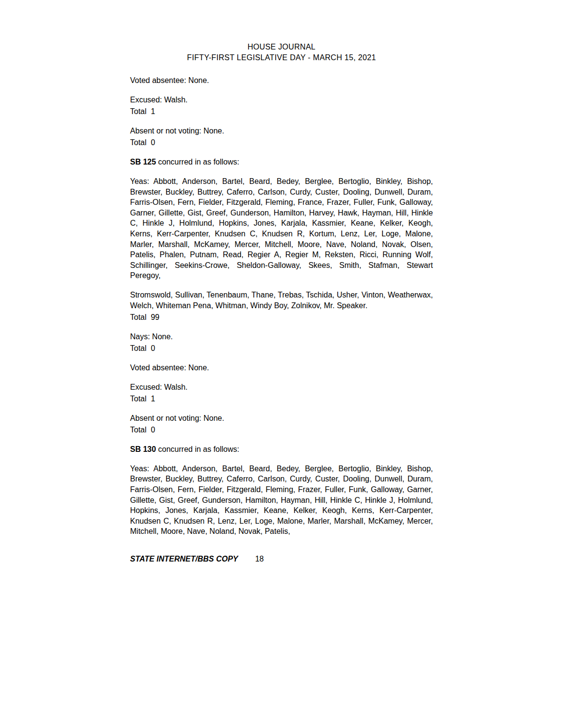HOUSE JOURNAL
FIFTY-FIRST LEGISLATIVE DAY - MARCH 15, 2021
Voted absentee: None.
Excused: Walsh.
Total 1
Absent or not voting: None.
Total 0
SB 125 concurred in as follows:
Yeas: Abbott, Anderson, Bartel, Beard, Bedey, Berglee, Bertoglio, Binkley, Bishop, Brewster, Buckley, Buttrey, Caferro, Carlson, Curdy, Custer, Dooling, Dunwell, Duram, Farris-Olsen, Fern, Fielder, Fitzgerald, Fleming, France, Frazer, Fuller, Funk, Galloway, Garner, Gillette, Gist, Greef, Gunderson, Hamilton, Harvey, Hawk, Hayman, Hill, Hinkle C, Hinkle J, Holmlund, Hopkins, Jones, Karjala, Kassmier, Keane, Kelker, Keogh, Kerns, Kerr-Carpenter, Knudsen C, Knudsen R, Kortum, Lenz, Ler, Loge, Malone, Marler, Marshall, McKamey, Mercer, Mitchell, Moore, Nave, Noland, Novak, Olsen, Patelis, Phalen, Putnam, Read, Regier A, Regier M, Reksten, Ricci, Running Wolf, Schillinger, Seekins-Crowe, Sheldon-Galloway, Skees, Smith, Stafman, Stewart Peregoy,
Stromswold, Sullivan, Tenenbaum, Thane, Trebas, Tschida, Usher, Vinton, Weatherwax, Welch, Whiteman Pena, Whitman, Windy Boy, Zolnikov, Mr. Speaker.
Total 99
Nays: None.
Total 0
Voted absentee: None.
Excused: Walsh.
Total 1
Absent or not voting: None.
Total 0
SB 130 concurred in as follows:
Yeas: Abbott, Anderson, Bartel, Beard, Bedey, Berglee, Bertoglio, Binkley, Bishop, Brewster, Buckley, Buttrey, Caferro, Carlson, Curdy, Custer, Dooling, Dunwell, Duram, Farris-Olsen, Fern, Fielder, Fitzgerald, Fleming, Frazer, Fuller, Funk, Galloway, Garner, Gillette, Gist, Greef, Gunderson, Hamilton, Hayman, Hill, Hinkle C, Hinkle J, Holmlund, Hopkins, Jones, Karjala, Kassmier, Keane, Kelker, Keogh, Kerns, Kerr-Carpenter, Knudsen C, Knudsen R, Lenz, Ler, Loge, Malone, Marler, Marshall, McKamey, Mercer, Mitchell, Moore, Nave, Noland, Novak, Patelis,
STATE INTERNET/BBS COPY 18